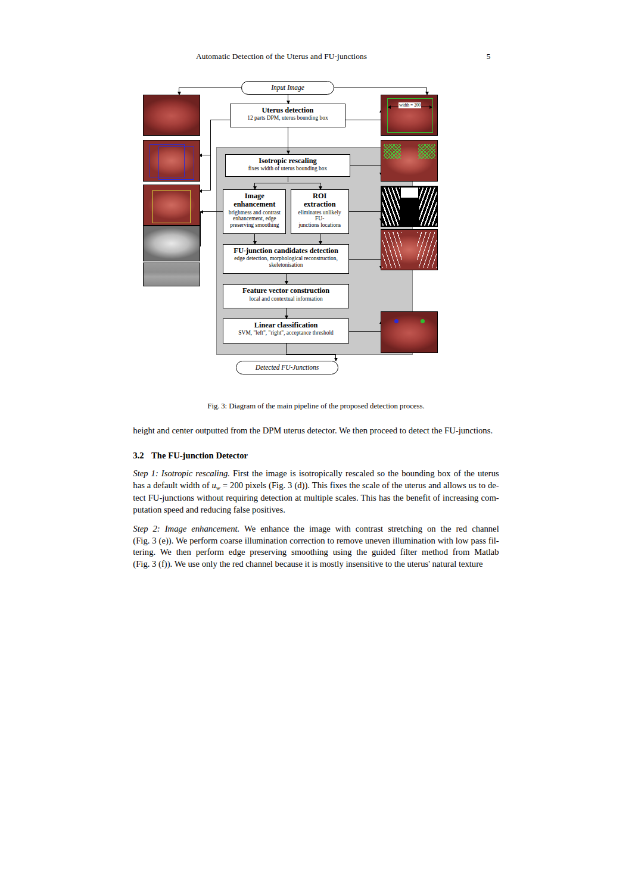Automatic Detection of the Uterus and FU-junctions 5
Input Image
Uterus detection
12 parts DPM, uterus bounding box
Isotropic rescaling
fixes width of uterus bounding box
Image
enhancement
brightness and contrast
enhancement, edge
preserving smoothing
ROI
extraction
eliminates unlikely FU-
junctions locations
FU-junction candidates detection
edge detection, morphological reconstruction,
skeletonisation
Feature vector construction
local and contextual information
Linear classification
SVM, "left", "right", acceptance threshold
Detected FU-Junctions
(a)
(b)
(c)
(e)
(f)
width = 200
(d)
(g)
(h)
(i)
(k)
Fig. 3: Diagram of the main pipeline of the proposed detection process.
height and center outputted from the DPM uterus detector. We then proceed to detect the FU-junctions.
3.2 The FU-junction Detector
Step 1: Isotropic rescaling. First the image is isotropically rescaled so the bounding box of the uterus has a default width of uw = 200 pixels (Fig. 3 (d)). This fixes the scale of the uterus and allows us to detect FU-junctions without requiring detection at multiple scales. This has the benefit of increasing computation speed and reducing false positives.
Step 2: Image enhancement. We enhance the image with contrast stretching on the red channel (Fig. 3 (e)). We perform coarse illumination correction to remove uneven illumination with low pass filtering. We then perform edge preserving smoothing using the guided filter method from Matlab (Fig. 3 (f)). We use only the red channel because it is mostly insensitive to the uterus' natural texture